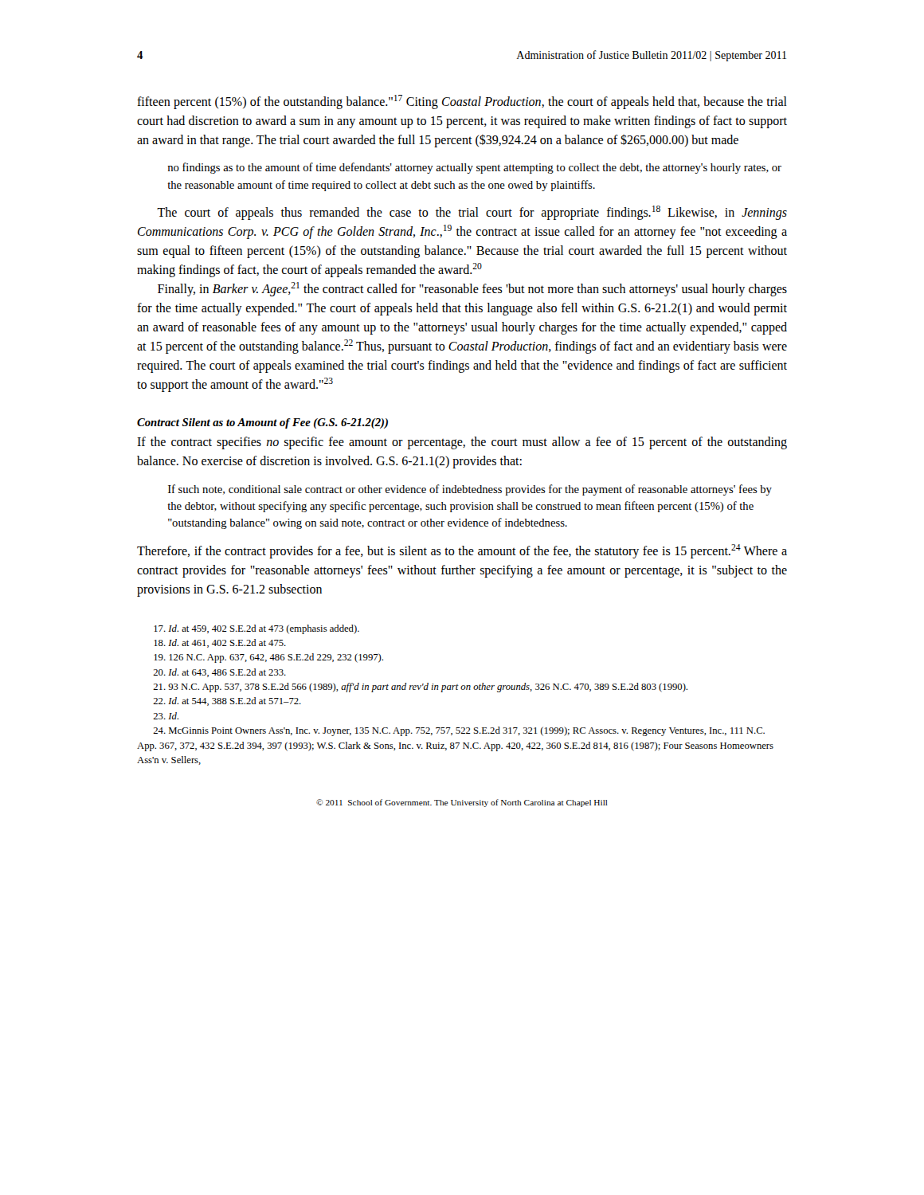4 Administration of Justice Bulletin 2011/02 | September 2011
fifteen percent (15%) of the outstanding balance."17 Citing Coastal Production, the court of appeals held that, because the trial court had discretion to award a sum in any amount up to 15 percent, it was required to make written findings of fact to support an award in that range. The trial court awarded the full 15 percent ($39,924.24 on a balance of $265,000.00) but made
no findings as to the amount of time defendants' attorney actually spent attempting to collect the debt, the attorney's hourly rates, or the reasonable amount of time required to collect at debt such as the one owed by plaintiffs.
The court of appeals thus remanded the case to the trial court for appropriate findings.18 Likewise, in Jennings Communications Corp. v. PCG of the Golden Strand, Inc.,19 the contract at issue called for an attorney fee "not exceeding a sum equal to fifteen percent (15%) of the outstanding balance." Because the trial court awarded the full 15 percent without making findings of fact, the court of appeals remanded the award.20
Finally, in Barker v. Agee,21 the contract called for "reasonable fees 'but not more than such attorneys' usual hourly charges for the time actually expended." The court of appeals held that this language also fell within G.S. 6-21.2(1) and would permit an award of reasonable fees of any amount up to the "attorneys' usual hourly charges for the time actually expended," capped at 15 percent of the outstanding balance.22 Thus, pursuant to Coastal Production, findings of fact and an evidentiary basis were required. The court of appeals examined the trial court's findings and held that the "evidence and findings of fact are sufficient to support the amount of the award."23
Contract Silent as to Amount of Fee (G.S. 6-21.2(2))
If the contract specifies no specific fee amount or percentage, the court must allow a fee of 15 percent of the outstanding balance. No exercise of discretion is involved. G.S. 6-21.1(2) provides that:
If such note, conditional sale contract or other evidence of indebtedness provides for the payment of reasonable attorneys' fees by the debtor, without specifying any specific percentage, such provision shall be construed to mean fifteen percent (15%) of the "outstanding balance" owing on said note, contract or other evidence of indebtedness.
Therefore, if the contract provides for a fee, but is silent as to the amount of the fee, the statutory fee is 15 percent.24 Where a contract provides for "reasonable attorneys' fees" without further specifying a fee amount or percentage, it is "subject to the provisions in G.S. 6-21.2 subsection
17. Id. at 459, 402 S.E.2d at 473 (emphasis added).
18. Id. at 461, 402 S.E.2d at 475.
19. 126 N.C. App. 637, 642, 486 S.E.2d 229, 232 (1997).
20. Id. at 643, 486 S.E.2d at 233.
21. 93 N.C. App. 537, 378 S.E.2d 566 (1989), aff'd in part and rev'd in part on other grounds, 326 N.C. 470, 389 S.E.2d 803 (1990).
22. Id. at 544, 388 S.E.2d at 571–72.
23. Id.
24. McGinnis Point Owners Ass'n, Inc. v. Joyner, 135 N.C. App. 752, 757, 522 S.E.2d 317, 321 (1999); RC Assocs. v. Regency Ventures, Inc., 111 N.C. App. 367, 372, 432 S.E.2d 394, 397 (1993); W.S. Clark & Sons, Inc. v. Ruiz, 87 N.C. App. 420, 422, 360 S.E.2d 814, 816 (1987); Four Seasons Homeowners Ass'n v. Sellers,
© 2011 School of Government. The University of North Carolina at Chapel Hill